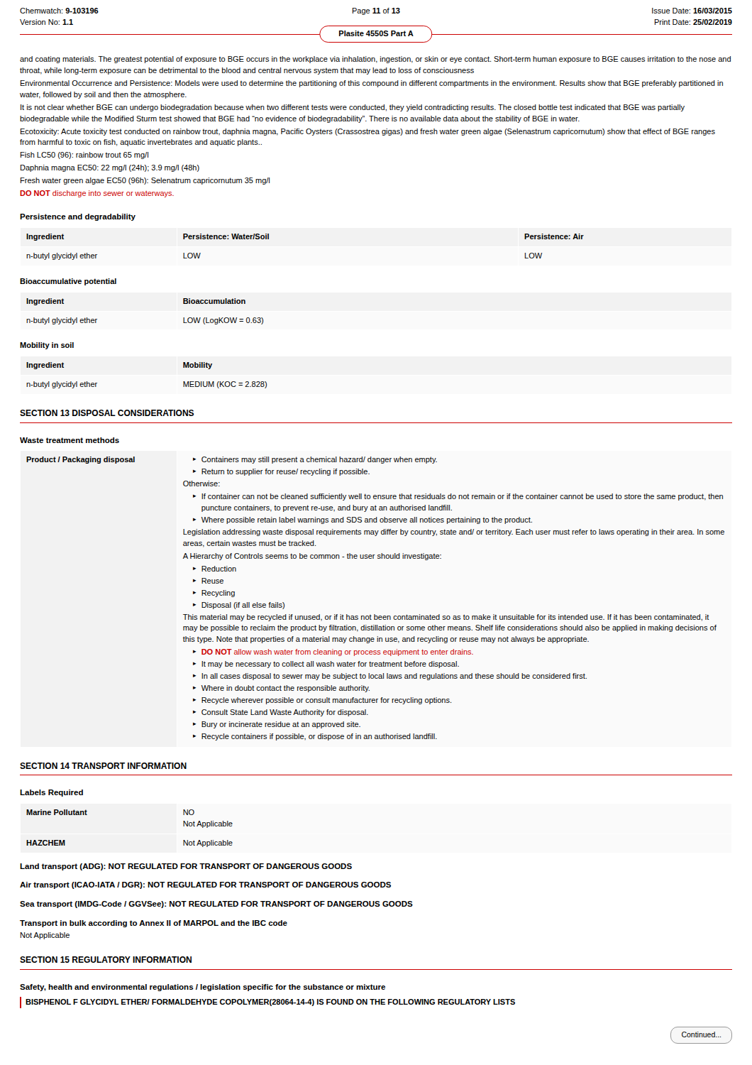Chemwatch: 9-103196
Version No: 1.1
Page 11 of 13
Issue Date: 16/03/2015
Print Date: 25/02/2019
Plasite 4550S Part A
and coating materials. The greatest potential of exposure to BGE occurs in the workplace via inhalation, ingestion, or skin or eye contact. Short-term human exposure to BGE causes irritation to the nose and throat, while long-term exposure can be detrimental to the blood and central nervous system that may lead to loss of consciousness
Environmental Occurrence and Persistence: Models were used to determine the partitioning of this compound in different compartments in the environment. Results show that BGE preferably partitioned in water, followed by soil and then the atmosphere.
It is not clear whether BGE can undergo biodegradation because when two different tests were conducted, they yield contradicting results. The closed bottle test indicated that BGE was partially biodegradable while the Modified Sturm test showed that BGE had “no evidence of biodegradability”. There is no available data about the stability of BGE in water.
Ecotoxicity: Acute toxicity test conducted on rainbow trout, daphnia magna, Pacific Oysters (Crassostrea gigas) and fresh water green algae (Selenastrum capricornutum) show that effect of BGE ranges from harmful to toxic on fish, aquatic invertebrates and aquatic plants..
Fish LC50 (96): rainbow trout 65 mg/l
Daphnia magna EC50: 22 mg/l (24h); 3.9 mg/l (48h)
Fresh water green algae EC50 (96h): Selenatrum capricornutum 35 mg/l
DO NOT discharge into sewer or waterways.
Persistence and degradability
| Ingredient | Persistence: Water/Soil | Persistence: Air |
| --- | --- | --- |
| n-butyl glycidyl ether | LOW | LOW |
Bioaccumulative potential
| Ingredient | Bioaccumulation |
| --- | --- |
| n-butyl glycidyl ether | LOW (LogKOW = 0.63) |
Mobility in soil
| Ingredient | Mobility |
| --- | --- |
| n-butyl glycidyl ether | MEDIUM (KOC = 2.828) |
SECTION 13 DISPOSAL CONSIDERATIONS
Waste treatment methods
| Product / Packaging disposal | Containers may still present a chemical hazard/ danger when empty. Return to supplier for reuse/ recycling if possible. Otherwise: If container can not be cleaned sufficiently well to ensure that residuals do not remain or if the container cannot be used to store the same product, then puncture containers, to prevent re-use, and bury at an authorised landfill. Where possible retain label warnings and SDS and observe all notices pertaining to the product. Legislation addressing waste disposal requirements may differ by country, state and/ or territory. Each user must refer to laws operating in their area. In some areas, certain wastes must be tracked. A Hierarchy of Controls seems to be common - the user should investigate: Reduction Reuse Recycling Disposal (if all else fails) This material may be recycled if unused, or if it has not been contaminated so as to make it unsuitable for its intended use. If it has been contaminated, it may be possible to reclaim the product by filtration, distillation or some other means. Shelf life considerations should also be applied in making decisions of this type. Note that properties of a material may change in use, and recycling or reuse may not always be appropriate. DO NOT allow wash water from cleaning or process equipment to enter drains. It may be necessary to collect all wash water for treatment before disposal. In all cases disposal to sewer may be subject to local laws and regulations and these should be considered first. Where in doubt contact the responsible authority. Recycle wherever possible or consult manufacturer for recycling options. Consult State Land Waste Authority for disposal. Bury or incinerate residue at an approved site. Recycle containers if possible, or dispose of in an authorised landfill. |
SECTION 14 TRANSPORT INFORMATION
Labels Required
| Marine Pollutant | NO Not Applicable |
| HAZCHEM | Not Applicable |
Land transport (ADG): NOT REGULATED FOR TRANSPORT OF DANGEROUS GOODS
Air transport (ICAO-IATA / DGR): NOT REGULATED FOR TRANSPORT OF DANGEROUS GOODS
Sea transport (IMDG-Code / GGVSee): NOT REGULATED FOR TRANSPORT OF DANGEROUS GOODS
Transport in bulk according to Annex II of MARPOL and the IBC code
Not Applicable
SECTION 15 REGULATORY INFORMATION
Safety, health and environmental regulations / legislation specific for the substance or mixture
BISPHENOL F GLYCIDYL ETHER/ FORMALDEHYDE COPOLYMER(28064-14-4) IS FOUND ON THE FOLLOWING REGULATORY LISTS
Continued...